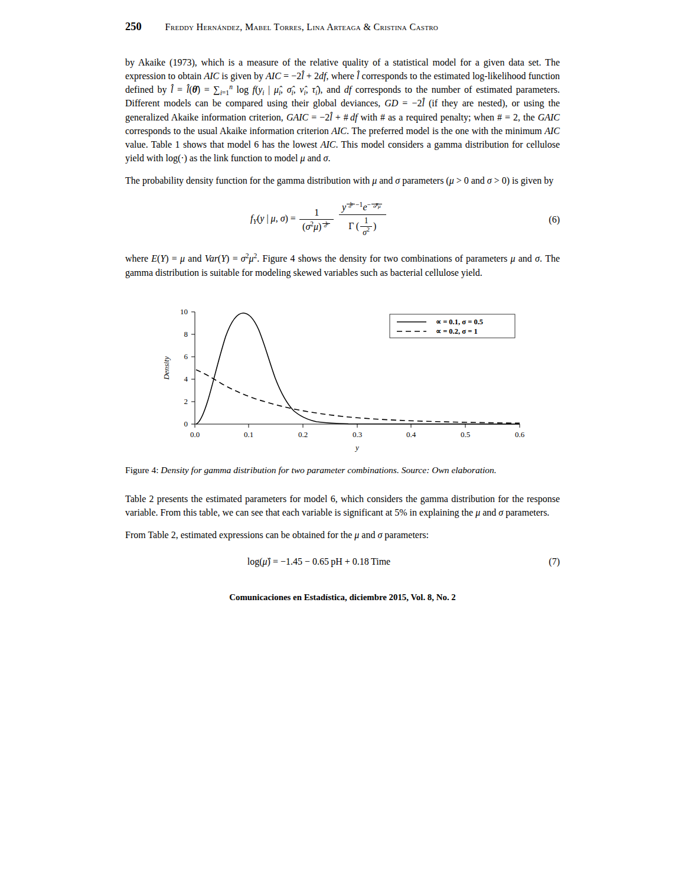250 Freddy Hernández, Mabel Torres, Lina Arteaga & Cristina Castro
by Akaike (1973), which is a measure of the relative quality of a statistical model for a given data set. The expression to obtain AIC is given by AIC = −2l̂ + 2df, where l̂ corresponds to the estimated log-likelihood function defined by l̂ = l̂(θ̂) = ∑i=1n log f(yi | μ̂i, σ̂i, ν̂i, τ̂i), and df corresponds to the number of estimated parameters. Different models can be compared using their global deviances, GD = −2l̂ (if they are nested), or using the generalized Akaike information criterion, GAIC = −2l̂ + # df with # as a required penalty; when # = 2, the GAIC corresponds to the usual Akaike information criterion AIC. The preferred model is the one with the minimum AIC value. Table 1 shows that model 6 has the lowest AIC. This model considers a gamma distribution for cellulose yield with log(·) as the link function to model μ and σ.
The probability density function for the gamma distribution with μ and σ parameters (μ > 0 and σ > 0) is given by
fY(y | μ, σ) = 1 (σ2μ)1 σ2 y1 σ2−1e−yσ2μ Γ (1 σ2)
(6)
where E(Y) = μ and Var(Y) = σ2μ2. Figure 4 shows the density for two combinations of parameters μ and σ. The gamma distribution is suitable for modeling skewed variables such as bacterial cellulose yield.
0 2 4 6 8 10 0.0 0.1 0.2 0.3 0.4 0.5 0.6 y Density ∝ = 0.1, σ = 0.5 ∝ = 0.2, σ = 1
Figure 4: Density for gamma distribution for two parameter combinations. Source: Own elaboration.
Table 2 presents the estimated parameters for model 6, which considers the gamma distribution for the response variable. From this table, we can see that each variable is significant at 5% in explaining the μ and σ parameters.
From Table 2, estimated expressions can be obtained for the μ and σ parameters:
log(μ̂) = −1.45 − 0.65 pH + 0.18 Time
(7)
Comunicaciones en Estadística, diciembre 2015, Vol. 8, No. 2